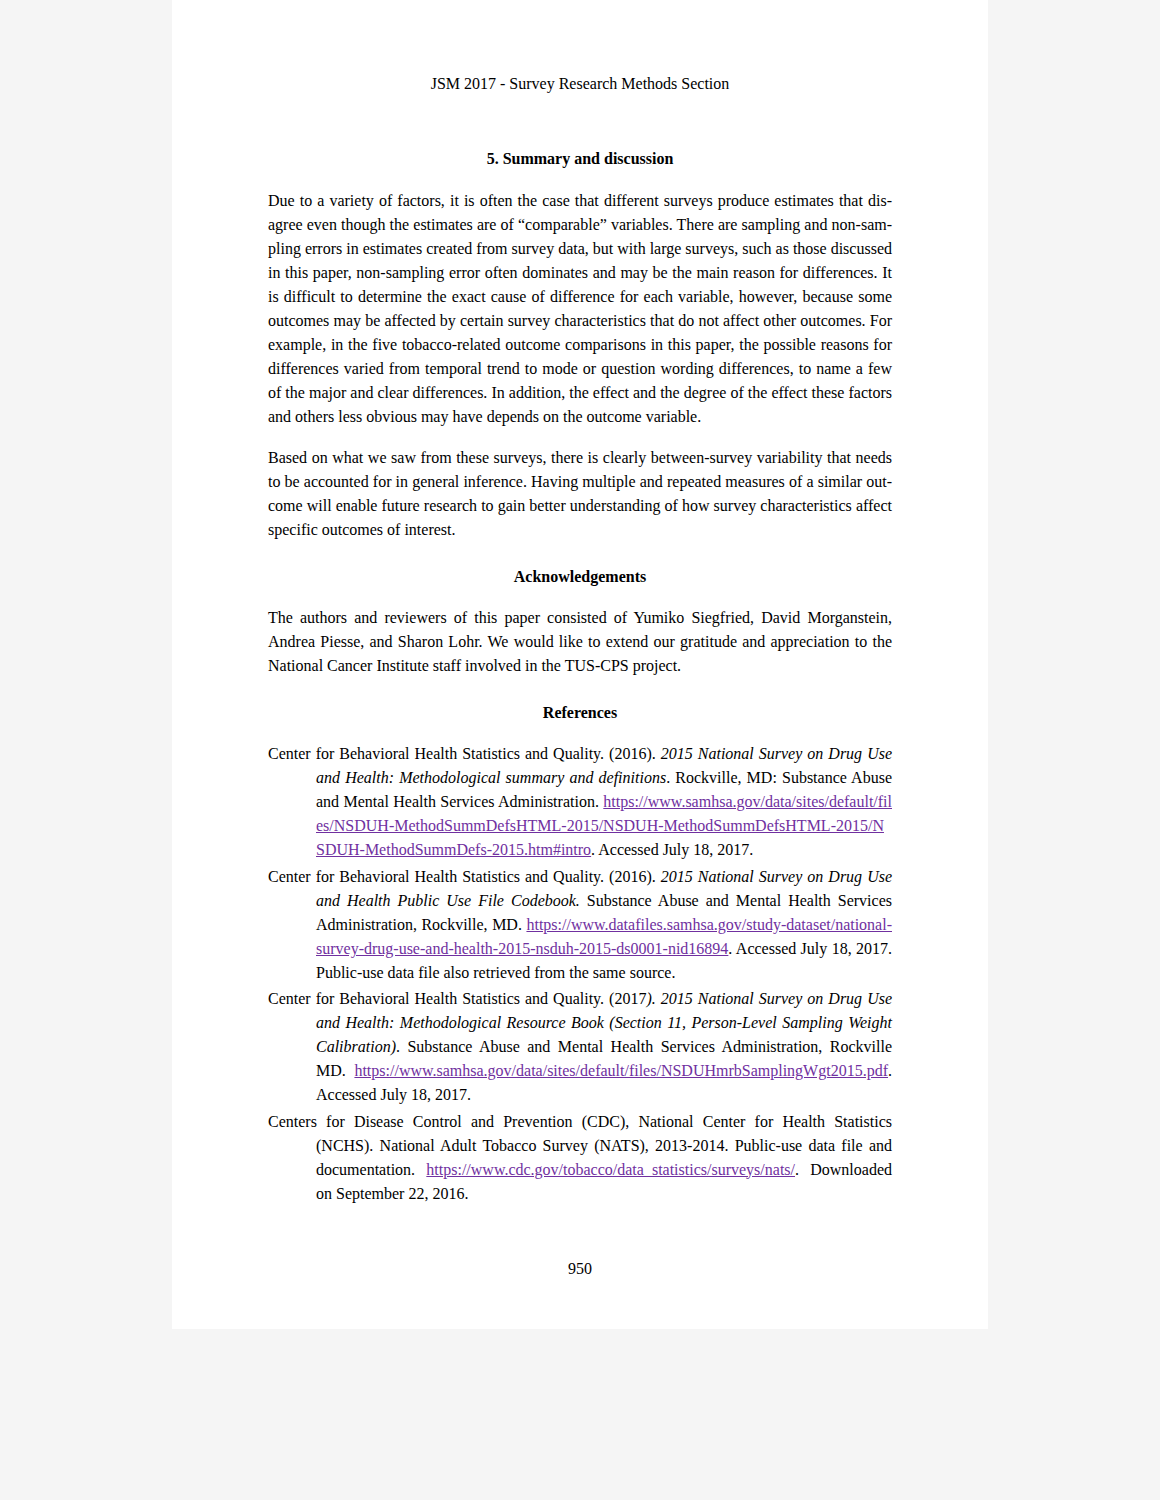JSM 2017 - Survey Research Methods Section
5. Summary and discussion
Due to a variety of factors, it is often the case that different surveys produce estimates that disagree even though the estimates are of “comparable” variables. There are sampling and non-sampling errors in estimates created from survey data, but with large surveys, such as those discussed in this paper, non-sampling error often dominates and may be the main reason for differences. It is difficult to determine the exact cause of difference for each variable, however, because some outcomes may be affected by certain survey characteristics that do not affect other outcomes. For example, in the five tobacco-related outcome comparisons in this paper, the possible reasons for differences varied from temporal trend to mode or question wording differences, to name a few of the major and clear differences. In addition, the effect and the degree of the effect these factors and others less obvious may have depends on the outcome variable.
Based on what we saw from these surveys, there is clearly between-survey variability that needs to be accounted for in general inference. Having multiple and repeated measures of a similar outcome will enable future research to gain better understanding of how survey characteristics affect specific outcomes of interest.
Acknowledgements
The authors and reviewers of this paper consisted of Yumiko Siegfried, David Morganstein, Andrea Piesse, and Sharon Lohr. We would like to extend our gratitude and appreciation to the National Cancer Institute staff involved in the TUS-CPS project.
References
Center for Behavioral Health Statistics and Quality. (2016). 2015 National Survey on Drug Use and Health: Methodological summary and definitions. Rockville, MD: Substance Abuse and Mental Health Services Administration. https://www.samhsa.gov/data/sites/default/files/NSDUH-MethodSummDefsHTML-2015/NSDUH-MethodSummDefsHTML-2015/NSDUH-MethodSummDefs-2015.htm#intro. Accessed July 18, 2017.
Center for Behavioral Health Statistics and Quality. (2016). 2015 National Survey on Drug Use and Health Public Use File Codebook. Substance Abuse and Mental Health Services Administration, Rockville, MD. https://www.datafiles.samhsa.gov/study-dataset/national-survey-drug-use-and-health-2015-nsduh-2015-ds0001-nid16894. Accessed July 18, 2017. Public-use data file also retrieved from the same source.
Center for Behavioral Health Statistics and Quality. (2017). 2015 National Survey on Drug Use and Health: Methodological Resource Book (Section 11, Person-Level Sampling Weight Calibration). Substance Abuse and Mental Health Services Administration, Rockville MD. https://www.samhsa.gov/data/sites/default/files/NSDUHmrbSamplingWgt2015.pdf. Accessed July 18, 2017.
Centers for Disease Control and Prevention (CDC), National Center for Health Statistics (NCHS). National Adult Tobacco Survey (NATS), 2013-2014. Public-use data file and documentation. https://www.cdc.gov/tobacco/data_statistics/surveys/nats/. Downloaded on September 22, 2016.
950